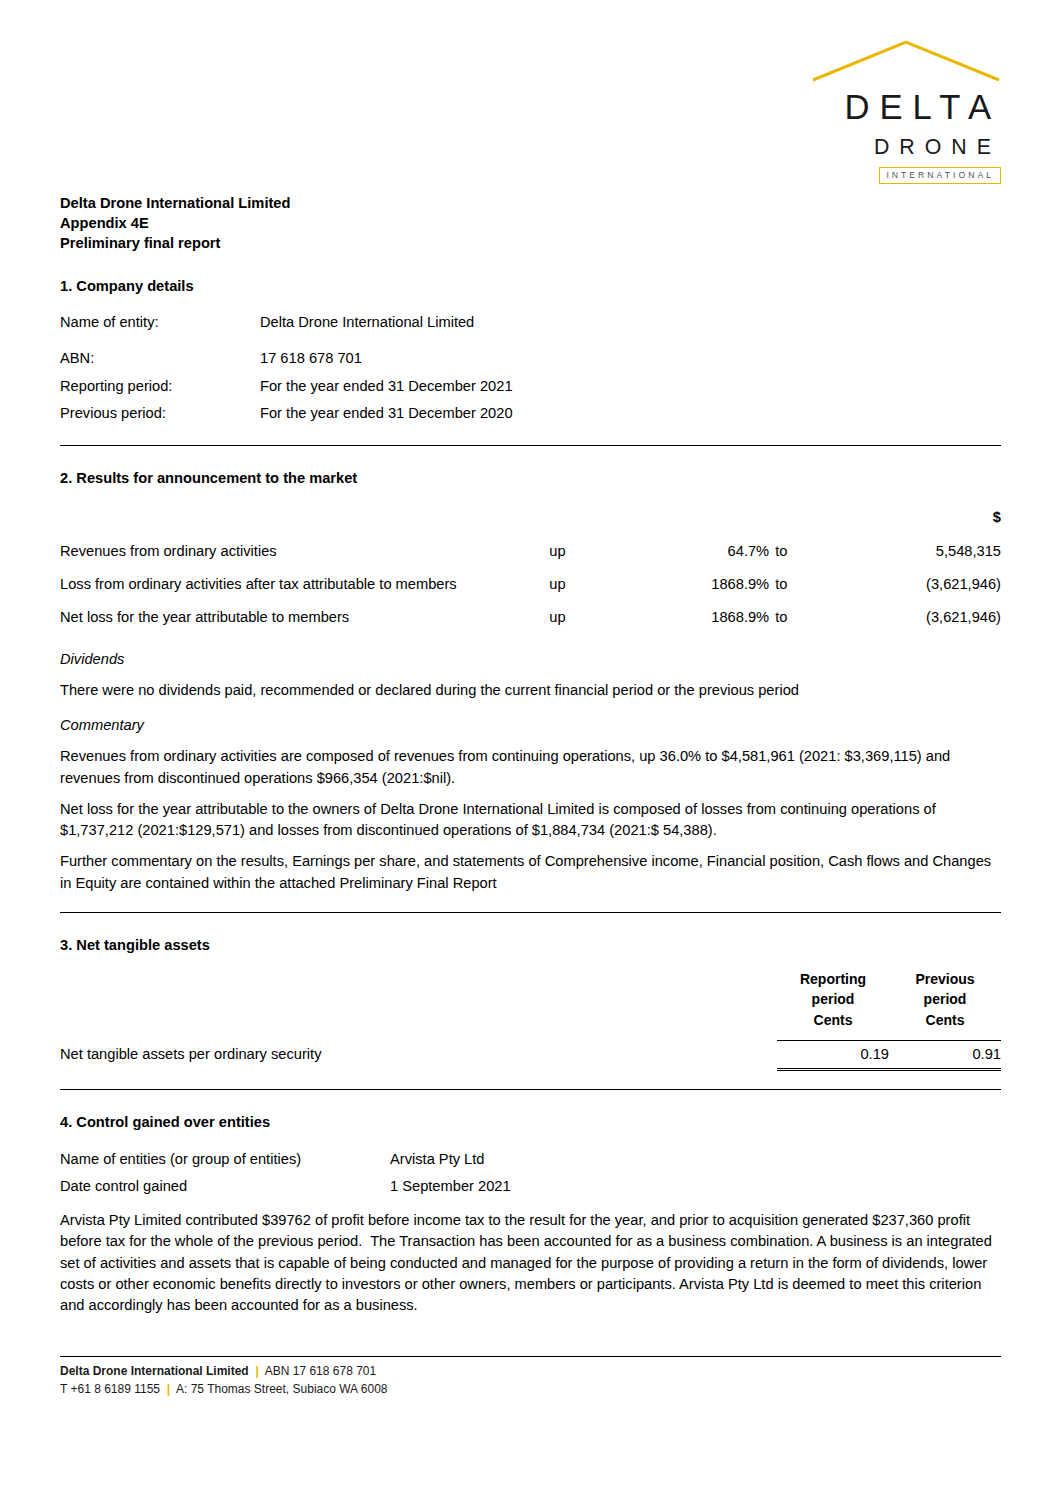DELTA
DRONE
INTERNATIONAL
Delta Drone International Limited
Appendix 4E
Preliminary final report
1. Company details
| Name of entity: | Delta Drone International Limited |
| ABN: | 17 618 678 701 |
| Reporting period: | For the year ended 31 December 2021 |
| Previous period: | For the year ended 31 December 2020 |
2. Results for announcement to the market
| | $ |
| Revenues from ordinary activities | up | 64.7% | to | 5,548,315 |
| Loss from ordinary activities after tax attributable to members | up | 1868.9% | to | (3,621,946) |
| Net loss for the year attributable to members | up | 1868.9% | to | (3,621,946) |
Dividends
There were no dividends paid, recommended or declared during the current financial period or the previous period
Commentary
Revenues from ordinary activities are composed of revenues from continuing operations, up 36.0% to $4,581,961 (2021: $3,369,115) and revenues from discontinued operations $966,354 (2021:$nil).
Net loss for the year attributable to the owners of Delta Drone International Limited is composed of losses from continuing operations of $1,737,212 (2021:$129,571) and losses from discontinued operations of $1,884,734 (2021:$ 54,388).
Further commentary on the results, Earnings per share, and statements of Comprehensive income, Financial position, Cash flows and Changes in Equity are contained within the attached Preliminary Final Report
3. Net tangible assets
| | Reporting period Cents | Previous period Cents |
| Net tangible assets per ordinary security | 0.19 | 0.91 |
4. Control gained over entities
| Name of entities (or group of entities) | Arvista Pty Ltd |
| Date control gained | 1 September 2021 |
Arvista Pty Limited contributed $39762 of profit before income tax to the result for the year, and prior to acquisition generated $237,360 profit before tax for the whole of the previous period. The Transaction has been accounted for as a business combination. A business is an integrated set of activities and assets that is capable of being conducted and managed for the purpose of providing a return in the form of dividends, lower costs or other economic benefits directly to investors or other owners, members or participants. Arvista Pty Ltd is deemed to meet this criterion and accordingly has been accounted for as a business.
Delta Drone International Limited | ABN 17 618 678 701
T +61 8 6189 1155 | A: 75 Thomas Street, Subiaco WA 6008